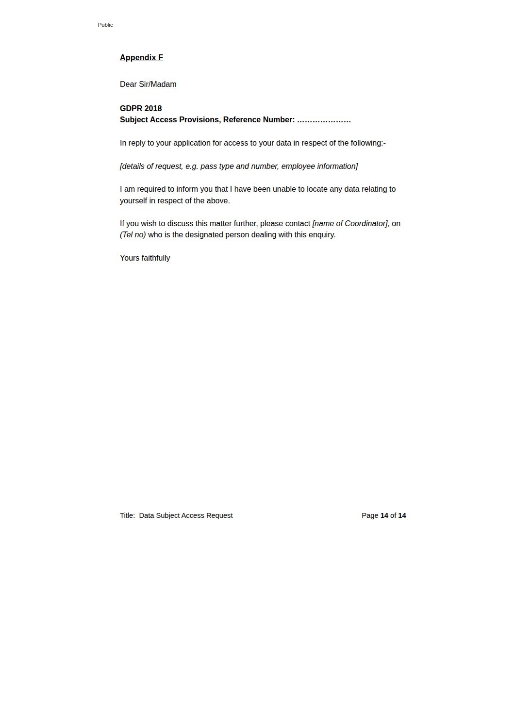Public
Appendix F
Dear Sir/Madam
GDPR 2018
Subject Access Provisions, Reference Number: …………………
In reply to your application for access to your data in respect of the following:-
[details of request, e.g. pass type and number, employee information]
I am required to inform you that I have been unable to locate any data relating to yourself in respect of the above.
If you wish to discuss this matter further, please contact [name of Coordinator], on (Tel no) who is the designated person dealing with this enquiry.
Yours faithfully
Title: Data Subject Access Request Page 14 of 14